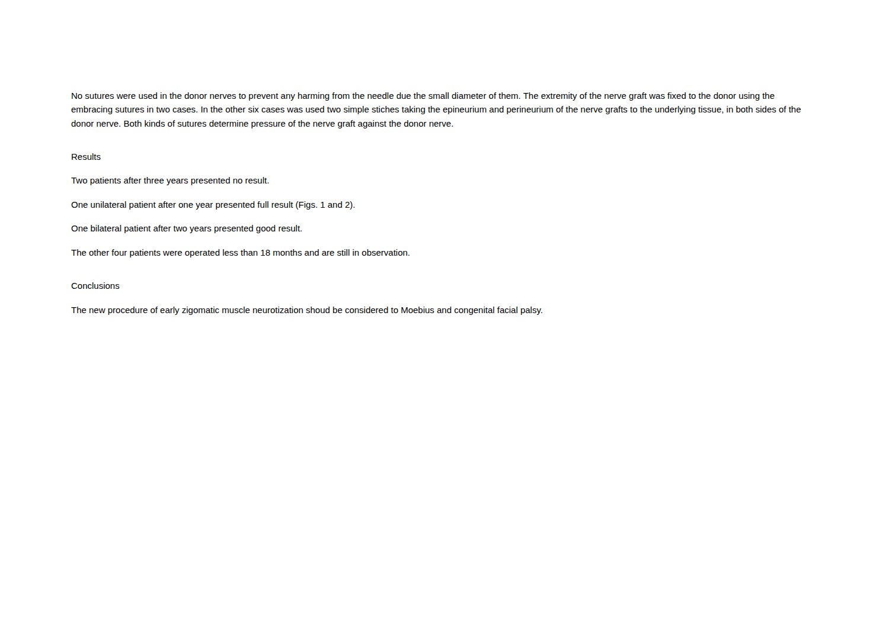No sutures were used in the donor nerves to prevent any harming from the needle due the small diameter of them. The extremity of the nerve graft was fixed to the donor using the embracing sutures in two cases. In the other six cases was used two simple stiches taking the epineurium and perineurium of the nerve grafts to the underlying tissue, in both sides of the donor nerve. Both kinds of sutures determine pressure of the nerve graft against the donor nerve.
Results
Two patients after three years presented no result.
One unilateral patient after one year presented full result (Figs. 1 and 2).
One bilateral patient after two years presented good result.
The other four patients were operated less than 18 months and are still in observation.
Conclusions
The new procedure of early zigomatic muscle neurotization shoud be considered to Moebius and congenital facial palsy.